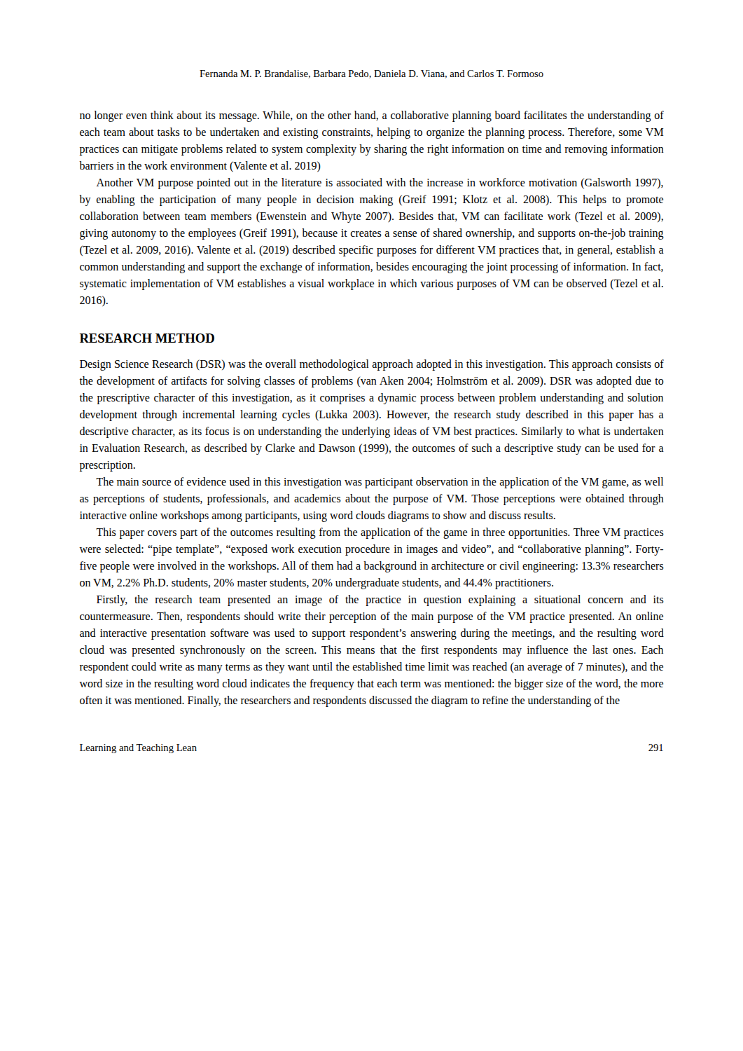Fernanda M. P. Brandalise, Barbara Pedo, Daniela D. Viana, and Carlos T. Formoso
no longer even think about its message. While, on the other hand, a collaborative planning board facilitates the understanding of each team about tasks to be undertaken and existing constraints, helping to organize the planning process. Therefore, some VM practices can mitigate problems related to system complexity by sharing the right information on time and removing information barriers in the work environment (Valente et al. 2019)
Another VM purpose pointed out in the literature is associated with the increase in workforce motivation (Galsworth 1997), by enabling the participation of many people in decision making (Greif 1991; Klotz et al. 2008). This helps to promote collaboration between team members (Ewenstein and Whyte 2007). Besides that, VM can facilitate work (Tezel et al. 2009), giving autonomy to the employees (Greif 1991), because it creates a sense of shared ownership, and supports on-the-job training (Tezel et al. 2009, 2016). Valente et al. (2019) described specific purposes for different VM practices that, in general, establish a common understanding and support the exchange of information, besides encouraging the joint processing of information. In fact, systematic implementation of VM establishes a visual workplace in which various purposes of VM can be observed (Tezel et al. 2016).
Research Method
Design Science Research (DSR) was the overall methodological approach adopted in this investigation. This approach consists of the development of artifacts for solving classes of problems (van Aken 2004; Holmström et al. 2009). DSR was adopted due to the prescriptive character of this investigation, as it comprises a dynamic process between problem understanding and solution development through incremental learning cycles (Lukka 2003). However, the research study described in this paper has a descriptive character, as its focus is on understanding the underlying ideas of VM best practices. Similarly to what is undertaken in Evaluation Research, as described by Clarke and Dawson (1999), the outcomes of such a descriptive study can be used for a prescription.
The main source of evidence used in this investigation was participant observation in the application of the VM game, as well as perceptions of students, professionals, and academics about the purpose of VM. Those perceptions were obtained through interactive online workshops among participants, using word clouds diagrams to show and discuss results.
This paper covers part of the outcomes resulting from the application of the game in three opportunities. Three VM practices were selected: “pipe template”, “exposed work execution procedure in images and video”, and “collaborative planning”. Forty-five people were involved in the workshops. All of them had a background in architecture or civil engineering: 13.3% researchers on VM, 2.2% Ph.D. students, 20% master students, 20% undergraduate students, and 44.4% practitioners.
Firstly, the research team presented an image of the practice in question explaining a situational concern and its countermeasure. Then, respondents should write their perception of the main purpose of the VM practice presented. An online and interactive presentation software was used to support respondent’s answering during the meetings, and the resulting word cloud was presented synchronously on the screen. This means that the first respondents may influence the last ones. Each respondent could write as many terms as they want until the established time limit was reached (an average of 7 minutes), and the word size in the resulting word cloud indicates the frequency that each term was mentioned: the bigger size of the word, the more often it was mentioned. Finally, the researchers and respondents discussed the diagram to refine the understanding of the
Learning and Teaching Lean 291